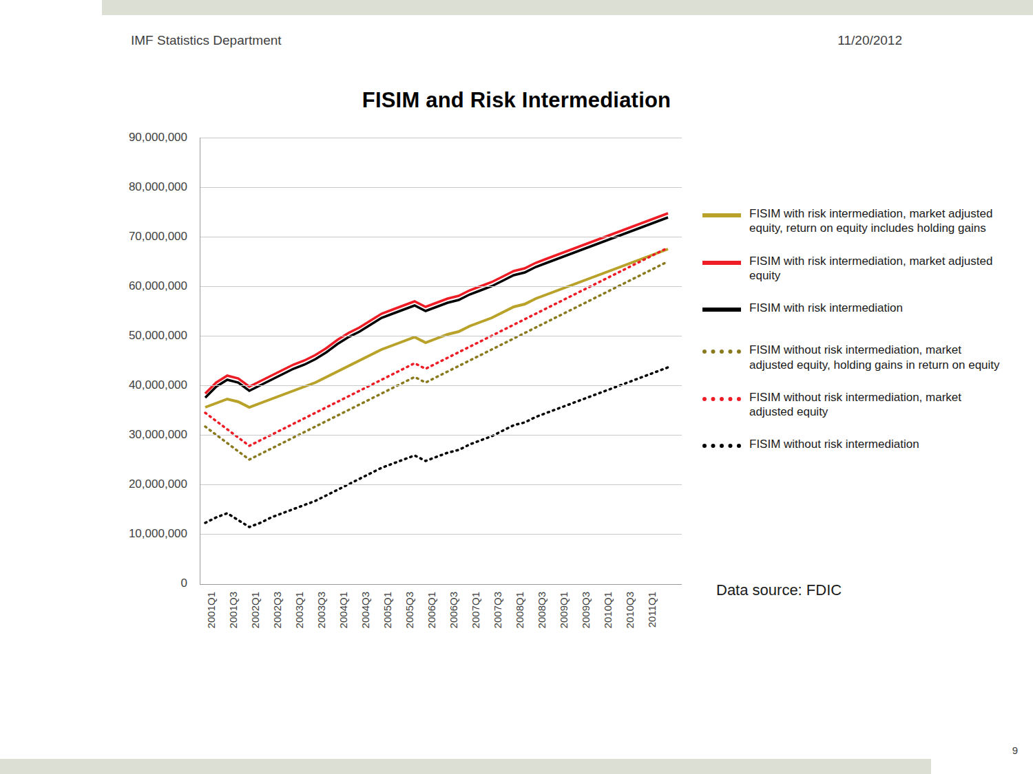IMF Statistics Department
11/20/2012
FISIM and Risk Intermediation
90,000,000
80,000,000
70,000,000
60,000,000
50,000,000
40,000,000
30,000,000
20,000,000
10,000,000
0
2001Q1
2001Q3
2002Q1
2002Q3
2003Q1
2003Q3
2004Q1
2004Q3
2005Q1
2005Q3
2006Q1
2006Q3
2007Q1
2007Q3
2008Q1
2008Q3
2009Q1
2009Q3
2010Q1
2010Q3
2011Q1
FISIM with risk intermediation, market adjusted equity, return on equity includes holding gains
FISIM with risk intermediation, market adjusted equity
FISIM with risk intermediation
FISIM without risk intermediation, market adjusted equity, holding gains in return on equity
FISIM without risk intermediation, market adjusted equity
FISIM without risk intermediation
Data source: FDIC
9